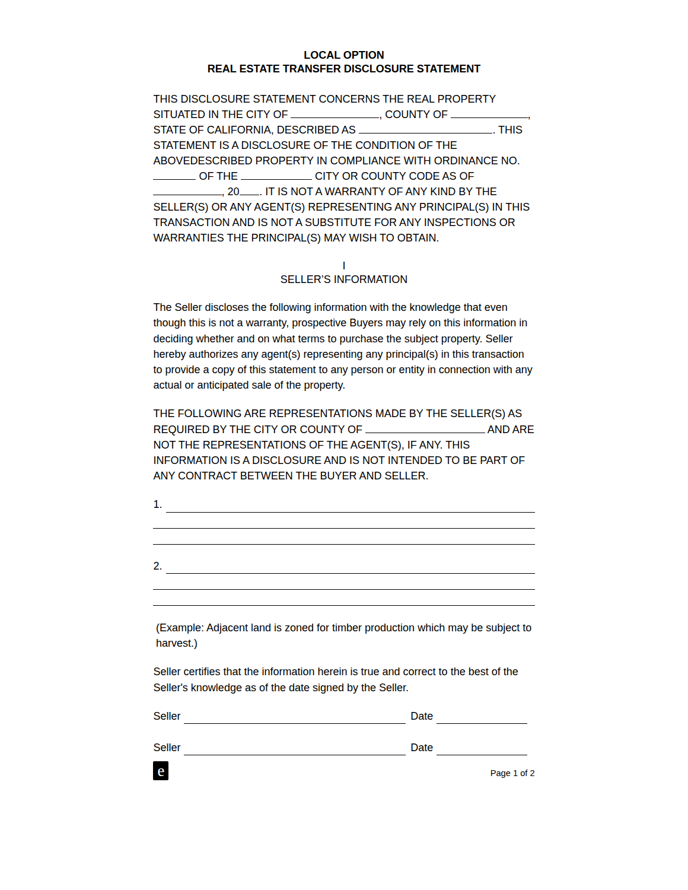LOCAL OPTION REAL ESTATE TRANSFER DISCLOSURE STATEMENT
THIS DISCLOSURE STATEMENT CONCERNS THE REAL PROPERTY SITUATED IN THE CITY OF , COUNTY OF , STATE OF CALIFORNIA, DESCRIBED AS . THIS STATEMENT IS A DISCLOSURE OF THE CONDITION OF THE ABOVEDESCRIBED PROPERTY IN COMPLIANCE WITH ORDINANCE NO. OF THE CITY OR COUNTY CODE AS OF , 20 . IT IS NOT A WARRANTY OF ANY KIND BY THE SELLER(S) OR ANY AGENT(S) REPRESENTING ANY PRINCIPAL(S) IN THIS TRANSACTION AND IS NOT A SUBSTITUTE FOR ANY INSPECTIONS OR WARRANTIES THE PRINCIPAL(S) MAY WISH TO OBTAIN.
I SELLER’S INFORMATION
The Seller discloses the following information with the knowledge that even though this is not a warranty, prospective Buyers may rely on this information in deciding whether and on what terms to purchase the subject property. Seller hereby authorizes any agent(s) representing any principal(s) in this transaction to provide a copy of this statement to any person or entity in connection with any actual or anticipated sale of the property.
THE FOLLOWING ARE REPRESENTATIONS MADE BY THE SELLER(S) AS REQUIRED BY THE CITY OR COUNTY OF AND ARE NOT THE REPRESENTATIONS OF THE AGENT(S), IF ANY. THIS INFORMATION IS A DISCLOSURE AND IS NOT INTENDED TO BE PART OF ANY CONTRACT BETWEEN THE BUYER AND SELLER.
1.
2.
(Example: Adjacent land is zoned for timber production which may be subject to harvest.)
Seller certifies that the information herein is true and correct to the best of the Seller's knowledge as of the date signed by the Seller.
Seller Date
Seller Date
e
Page 1 of 2